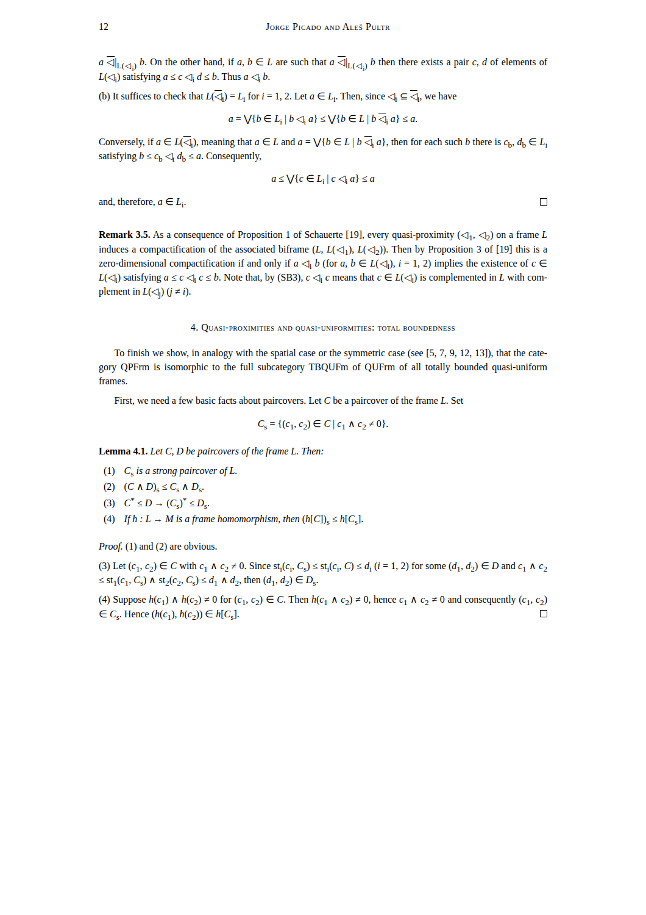12 Jorge Picado and Aleš Pultr
a ◁|L(◁i) b. On the other hand, if a, b ∈ L are such that a ◁|L(◁i) b then there exists a pair c, d of elements of L(◁i) satisfying a ≤ c ◁i d ≤ b. Thus a ◁i b.
(b) It suffices to check that L(◁i) = Li for i = 1, 2. Let a ∈ Li. Then, since ◁i ⊆ ◁i, we have
a = ⋁{b ∈ Li | b ◁i a} ≤ ⋁{b ∈ L | b ◁i a} ≤ a.
Conversely, if a ∈ L(◁i), meaning that a ∈ L and a = ⋁{b ∈ L | b ◁i a}, then for each such b there is cb, db ∈ Li satisfying b ≤ cb ◁i db ≤ a. Consequently,
a ≤ ⋁{c ∈ Li | c ◁i a} ≤ a
and, therefore, a ∈ Li.
Remark 3.5. As a consequence of Proposition 1 of Schauerte [19], every quasi-proximity (◁1, ◁2) on a frame L induces a compactification of the associated biframe (L, L(◁1), L(◁2)). Then by Proposition 3 of [19] this is a zero-dimensional compactification if and only if a ◁i b (for a, b ∈ L(◁i), i = 1, 2) implies the existence of c ∈ L(◁i) satisfying a ≤ c ◁i c ≤ b. Note that, by (SB3), c ◁i c means that c ∈ L(◁i) is complemented in L with complement in L(◁j) (j ≠ i).
4. Quasi-proximities and quasi-uniformities: total boundedness
To finish we show, in analogy with the spatial case or the symmetric case (see [5, 7, 9, 12, 13]), that the category QPFrm is isomorphic to the full subcategory TBQUFm of QUFrm of all totally bounded quasi-uniform frames.
First, we need a few basic facts about paircovers. Let C be a paircover of the frame L. Set
Cs = {(c1, c2) ∈ C | c1 ∧ c2 ≠ 0}.
Lemma 4.1. Let C, D be paircovers of the frame L. Then:
(1) Cs is a strong paircover of L.
(2) (C ∧ D)s ≤ Cs ∧ Ds.
(3) C* ≤ D → (Cs)* ≤ Ds.
(4) If h : L → M is a frame homomorphism, then (h[C])s ≤ h[Cs].
Proof. (1) and (2) are obvious.
(3) Let (c1, c2) ∈ C with c1 ∧ c2 ≠ 0. Since sti(ci, Cs) ≤ sti(ci, C) ≤ di (i = 1, 2) for some (d1, d2) ∈ D and c1 ∧ c2 ≤ st1(c1, Cs) ∧ st2(c2, Cs) ≤ d1 ∧ d2, then (d1, d2) ∈ Ds.
(4) Suppose h(c1) ∧ h(c2) ≠ 0 for (c1, c2) ∈ C. Then h(c1 ∧ c2) ≠ 0, hence c1 ∧ c2 ≠ 0 and consequently (c1, c2) ∈ Cs. Hence (h(c1), h(c2)) ∈ h[Cs].